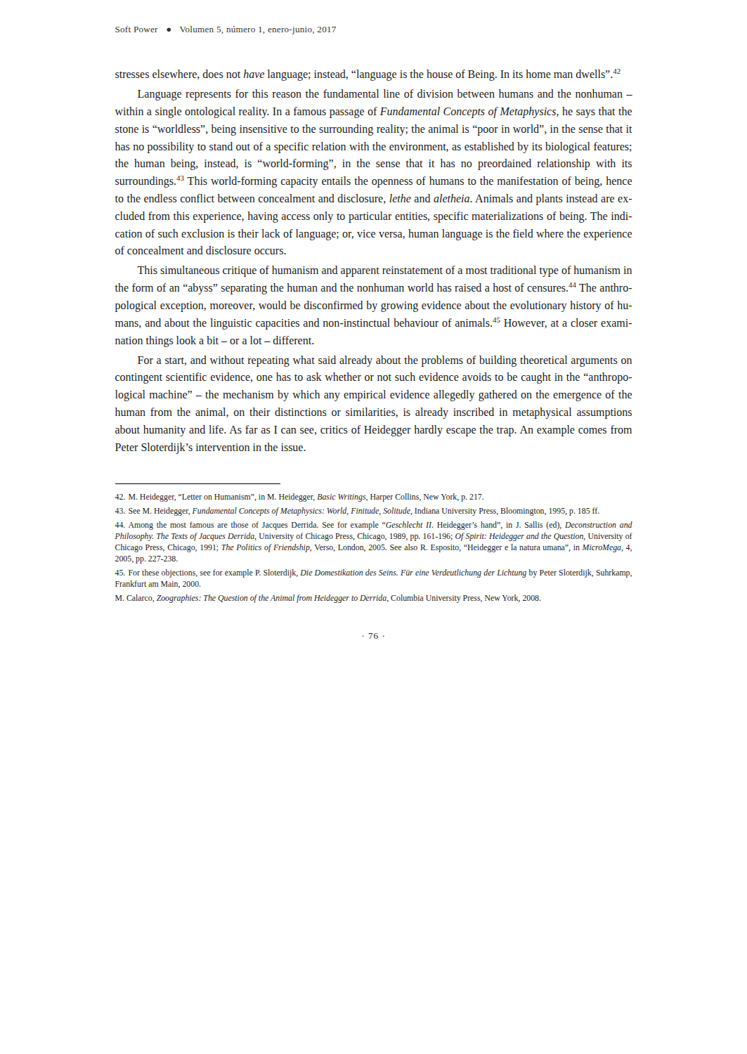Soft Power ● Volumen 5, número 1, enero-junio, 2017
stresses elsewhere, does not have language; instead, “language is the house of Being. In its home man dwells”.42
Language represents for this reason the fundamental line of division between humans and the nonhuman – within a single ontological reality. In a famous passage of Fundamental Concepts of Metaphysics, he says that the stone is “worldless”, being insensitive to the surrounding reality; the animal is “poor in world”, in the sense that it has no possibility to stand out of a specific relation with the environment, as established by its biological features; the human being, instead, is “world-forming”, in the sense that it has no preordained relationship with its surroundings.43 This world-forming capacity entails the openness of humans to the manifestation of being, hence to the endless conflict between concealment and disclosure, lethe and aletheia. Animals and plants instead are excluded from this experience, having access only to particular entities, specific materializations of being. The indication of such exclusion is their lack of language; or, vice versa, human language is the field where the experience of concealment and disclosure occurs.
This simultaneous critique of humanism and apparent reinstatement of a most traditional type of humanism in the form of an “abyss” separating the human and the nonhuman world has raised a host of censures.44 The anthropological exception, moreover, would be disconfirmed by growing evidence about the evolutionary history of humans, and about the linguistic capacities and non-instinctual behaviour of animals.45 However, at a closer examination things look a bit – or a lot – different.
For a start, and without repeating what said already about the problems of building theoretical arguments on contingent scientific evidence, one has to ask whether or not such evidence avoids to be caught in the “anthropological machine” – the mechanism by which any empirical evidence allegedly gathered on the emergence of the human from the animal, on their distinctions or similarities, is already inscribed in metaphysical assumptions about humanity and life. As far as I can see, critics of Heidegger hardly escape the trap. An example comes from Peter Sloterdijk’s intervention in the issue.
42. M. Heidegger, “Letter on Humanism”, in M. Heidegger, Basic Writings, Harper Collins, New York, p. 217.
43. See M. Heidegger, Fundamental Concepts of Metaphysics: World, Finitude, Solitude, Indiana University Press, Bloomington, 1995, p. 185 ff.
44. Among the most famous are those of Jacques Derrida. See for example “Geschlecht II. Heidegger’s hand”, in J. Sallis (ed), Deconstruction and Philosophy. The Texts of Jacques Derrida, University of Chicago Press, Chicago, 1989, pp. 161-196; Of Spirit: Heidegger and the Question, University of Chicago Press, Chicago, 1991; The Politics of Friendship, Verso, London, 2005. See also R. Esposito, “Heidegger e la natura umana”, in MicroMega, 4, 2005, pp. 227-238.
45. For these objections, see for example P. Sloterdijk, Die Domestikation des Seins. Für eine Verdeutlichung der Lichtung by Peter Sloterdijk, Suhrkamp, Frankfurt am Main, 2000.
M. Calarco, Zoographies: The Question of the Animal from Heidegger to Derrida, Columbia University Press, New York, 2008.
· 76 ·